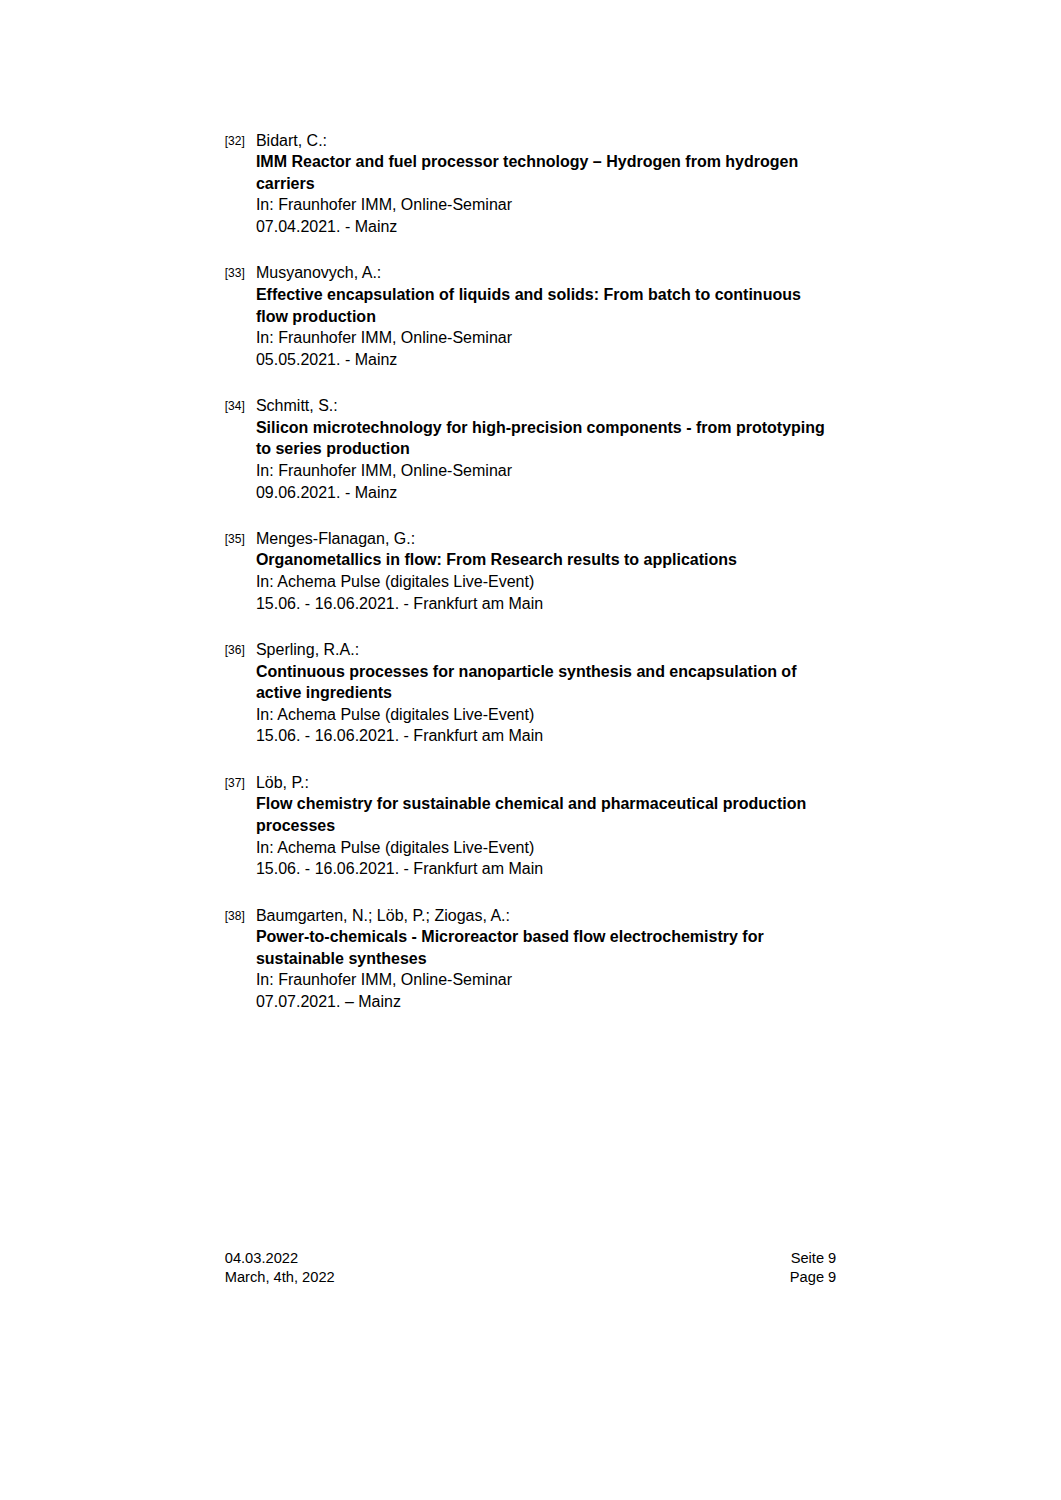[32]
Bidart, C.:
IMM Reactor and fuel processor technology – Hydrogen from hydrogen carriers
In: Fraunhofer IMM, Online-Seminar
07.04.2021. - Mainz
[33]
Musyanovych, A.:
Effective encapsulation of liquids and solids: From batch to continuous flow production
In: Fraunhofer IMM, Online-Seminar
05.05.2021. - Mainz
[34]
Schmitt, S.:
Silicon microtechnology for high-precision components - from prototyping to series production
In: Fraunhofer IMM, Online-Seminar
09.06.2021. - Mainz
[35]
Menges-Flanagan, G.:
Organometallics in flow: From Research results to applications
In: Achema Pulse (digitales Live-Event)
15.06. - 16.06.2021. - Frankfurt am Main
[36]
Sperling, R.A.:
Continuous processes for nanoparticle synthesis and encapsulation of active ingredients
In: Achema Pulse (digitales Live-Event)
15.06. - 16.06.2021. - Frankfurt am Main
[37]
Löb, P.:
Flow chemistry for sustainable chemical and pharmaceutical production processes
In: Achema Pulse (digitales Live-Event)
15.06. - 16.06.2021. - Frankfurt am Main
[38]
Baumgarten, N.; Löb, P.; Ziogas, A.:
Power-to-chemicals - Microreactor based flow electrochemistry for sustainable syntheses
In: Fraunhofer IMM, Online-Seminar
07.07.2021. – Mainz
04.03.2022
March, 4th, 2022
Seite 9
Page 9